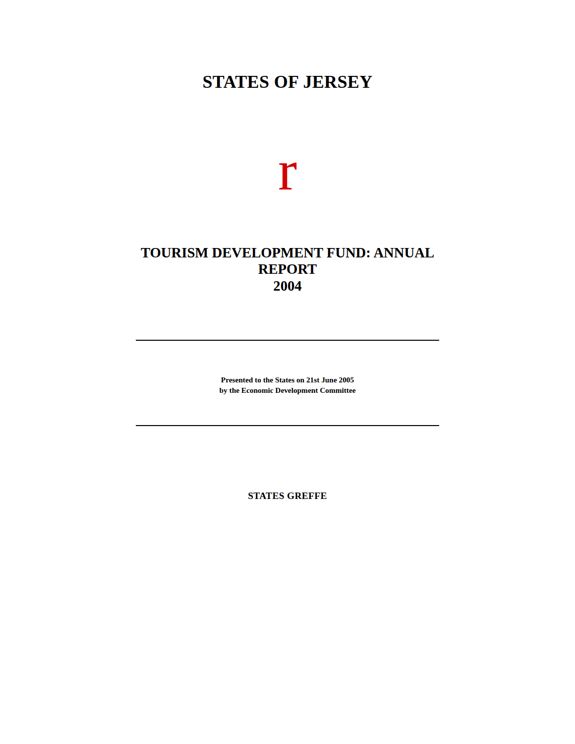STATES OF JERSEY
r
TOURISM DEVELOPMENT FUND: ANNUAL REPORT
2004
Presented to the States on 21st June 2005
by the Economic Development Committee
STATES GREFFE